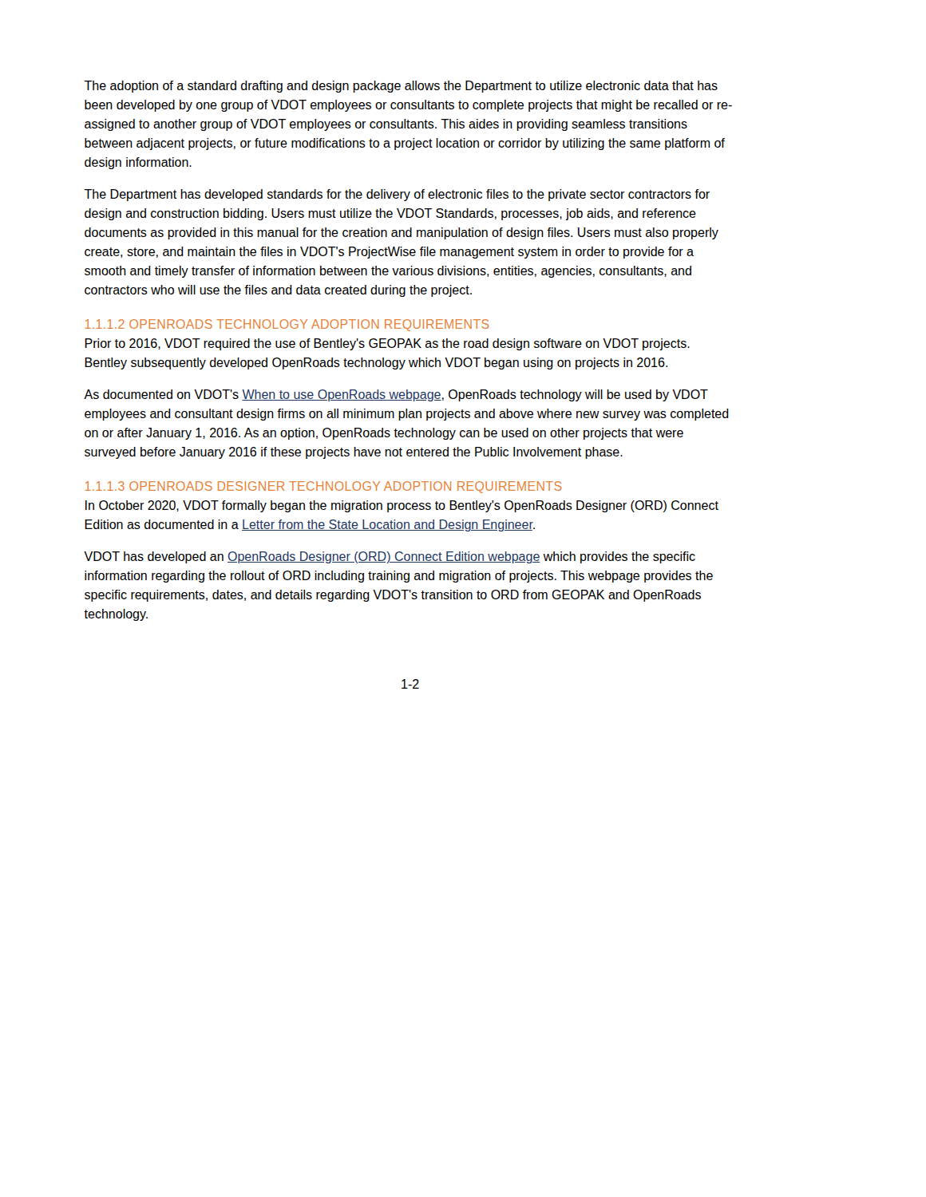The adoption of a standard drafting and design package allows the Department to utilize electronic data that has been developed by one group of VDOT employees or consultants to complete projects that might be recalled or re-assigned to another group of VDOT employees or consultants. This aides in providing seamless transitions between adjacent projects, or future modifications to a project location or corridor by utilizing the same platform of design information.
The Department has developed standards for the delivery of electronic files to the private sector contractors for design and construction bidding. Users must utilize the VDOT Standards, processes, job aids, and reference documents as provided in this manual for the creation and manipulation of design files. Users must also properly create, store, and maintain the files in VDOT's ProjectWise file management system in order to provide for a smooth and timely transfer of information between the various divisions, entities, agencies, consultants, and contractors who will use the files and data created during the project.
1.1.1.2 OPENROADS TECHNOLOGY ADOPTION REQUIREMENTS
Prior to 2016, VDOT required the use of Bentley's GEOPAK as the road design software on VDOT projects. Bentley subsequently developed OpenRoads technology which VDOT began using on projects in 2016.
As documented on VDOT's When to use OpenRoads webpage, OpenRoads technology will be used by VDOT employees and consultant design firms on all minimum plan projects and above where new survey was completed on or after January 1, 2016. As an option, OpenRoads technology can be used on other projects that were surveyed before January 2016 if these projects have not entered the Public Involvement phase.
1.1.1.3 OPENROADS DESIGNER TECHNOLOGY ADOPTION REQUIREMENTS
In October 2020, VDOT formally began the migration process to Bentley's OpenRoads Designer (ORD) Connect Edition as documented in a Letter from the State Location and Design Engineer.
VDOT has developed an OpenRoads Designer (ORD) Connect Edition webpage which provides the specific information regarding the rollout of ORD including training and migration of projects. This webpage provides the specific requirements, dates, and details regarding VDOT's transition to ORD from GEOPAK and OpenRoads technology.
1-2